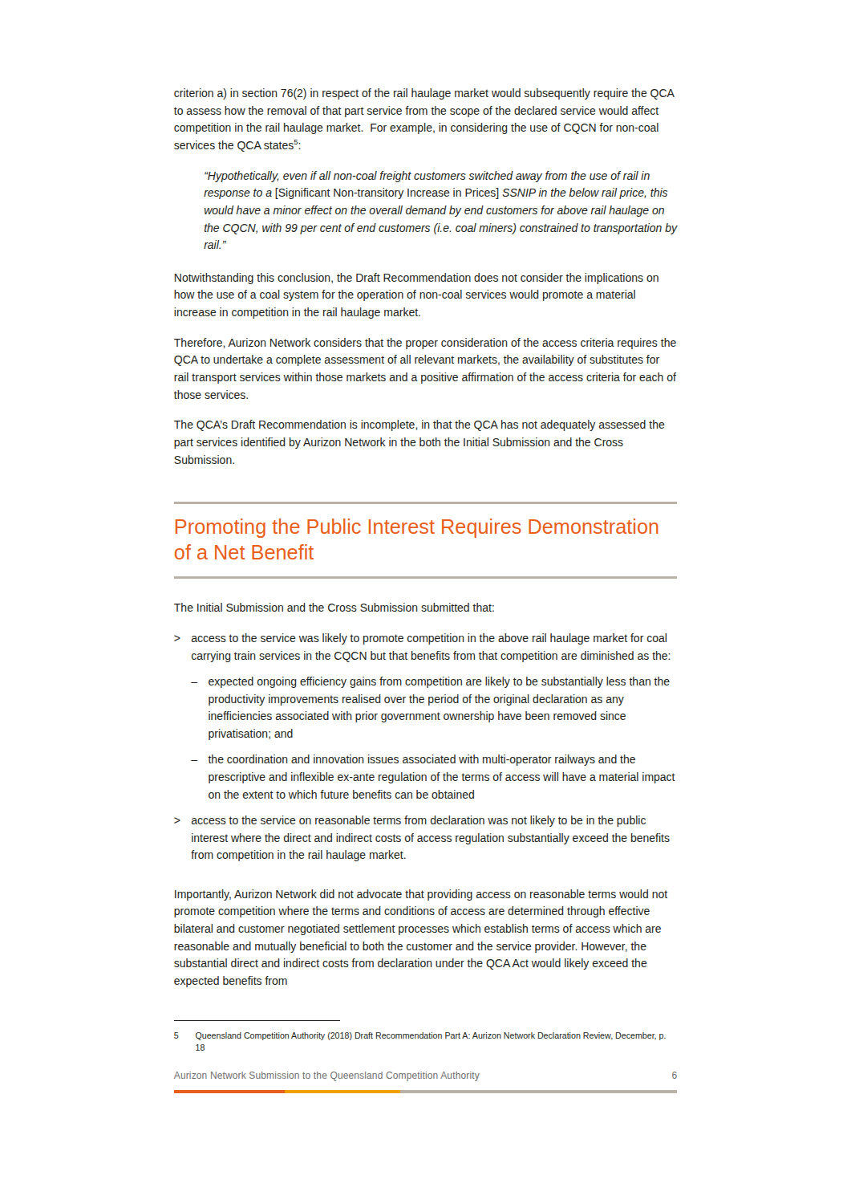criterion a) in section 76(2) in respect of the rail haulage market would subsequently require the QCA to assess how the removal of that part service from the scope of the declared service would affect competition in the rail haulage market. For example, in considering the use of CQCN for non-coal services the QCA states5:
“Hypothetically, even if all non-coal freight customers switched away from the use of rail in response to a [Significant Non-transitory Increase in Prices] SSNIP in the below rail price, this would have a minor effect on the overall demand by end customers for above rail haulage on the CQCN, with 99 per cent of end customers (i.e. coal miners) constrained to transportation by rail.”
Notwithstanding this conclusion, the Draft Recommendation does not consider the implications on how the use of a coal system for the operation of non-coal services would promote a material increase in competition in the rail haulage market.
Therefore, Aurizon Network considers that the proper consideration of the access criteria requires the QCA to undertake a complete assessment of all relevant markets, the availability of substitutes for rail transport services within those markets and a positive affirmation of the access criteria for each of those services.
The QCA’s Draft Recommendation is incomplete, in that the QCA has not adequately assessed the part services identified by Aurizon Network in the both the Initial Submission and the Cross Submission.
Promoting the Public Interest Requires Demonstration of a Net Benefit
The Initial Submission and the Cross Submission submitted that:
access to the service was likely to promote competition in the above rail haulage market for coal carrying train services in the CQCN but that benefits from that competition are diminished as the:
expected ongoing efficiency gains from competition are likely to be substantially less than the productivity improvements realised over the period of the original declaration as any inefficiencies associated with prior government ownership have been removed since privatisation; and
the coordination and innovation issues associated with multi-operator railways and the prescriptive and inflexible ex-ante regulation of the terms of access will have a material impact on the extent to which future benefits can be obtained
access to the service on reasonable terms from declaration was not likely to be in the public interest where the direct and indirect costs of access regulation substantially exceed the benefits from competition in the rail haulage market.
Importantly, Aurizon Network did not advocate that providing access on reasonable terms would not promote competition where the terms and conditions of access are determined through effective bilateral and customer negotiated settlement processes which establish terms of access which are reasonable and mutually beneficial to both the customer and the service provider. However, the substantial direct and indirect costs from declaration under the QCA Act would likely exceed the expected benefits from
5
Queensland Competition Authority (2018) Draft Recommendation Part A: Aurizon Network Declaration Review, December, p. 18
Aurizon Network Submission to the Queensland Competition Authority
6